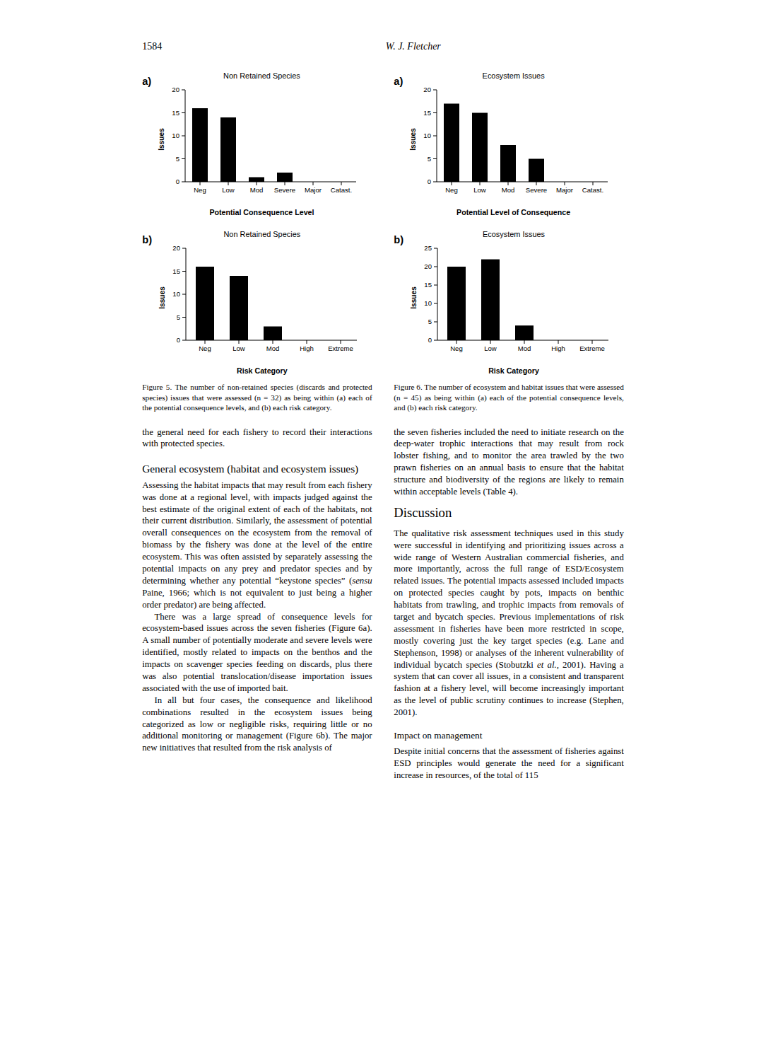1584 W. J. Fletcher
a)
Non Retained Species
0 5 10 15 20 Issues Neg Low Mod Severe Major Catast.
Potential Consequence Level
b)
Non Retained Species
0 5 10 15 20 Issues Neg Low Mod High Extreme
Risk Category
Figure 5. The number of non-retained species (discards and protected species) issues that were assessed (n = 32) as being within (a) each of the potential consequence levels, and (b) each risk category.
the general need for each fishery to record their interactions with protected species.
General ecosystem (habitat and ecosystem issues)
Assessing the habitat impacts that may result from each fishery was done at a regional level, with impacts judged against the best estimate of the original extent of each of the habitats, not their current distribution. Similarly, the assessment of potential overall consequences on the ecosystem from the removal of biomass by the fishery was done at the level of the entire ecosystem. This was often assisted by separately assessing the potential impacts on any prey and predator species and by determining whether any potential “keystone species” (sensu Paine, 1966; which is not equivalent to just being a higher order predator) are being affected.
There was a large spread of consequence levels for ecosystem-based issues across the seven fisheries (Figure 6a). A small number of potentially moderate and severe levels were identified, mostly related to impacts on the benthos and the impacts on scavenger species feeding on discards, plus there was also potential translocation/disease importation issues associated with the use of imported bait.
In all but four cases, the consequence and likelihood combinations resulted in the ecosystem issues being categorized as low or negligible risks, requiring little or no additional monitoring or management (Figure 6b). The major new initiatives that resulted from the risk analysis of
a)
Ecosystem Issues
0 5 10 15 20 Issues Neg Low Mod Severe Major Catast.
Potential Level of Consequence
b)
Ecosystem Issues
0 5 10 15 20 25 Issues Neg Low Mod High Extreme
Risk Category
Figure 6. The number of ecosystem and habitat issues that were assessed (n = 45) as being within (a) each of the potential consequence levels, and (b) each risk category.
the seven fisheries included the need to initiate research on the deep-water trophic interactions that may result from rock lobster fishing, and to monitor the area trawled by the two prawn fisheries on an annual basis to ensure that the habitat structure and biodiversity of the regions are likely to remain within acceptable levels (Table 4).
Discussion
The qualitative risk assessment techniques used in this study were successful in identifying and prioritizing issues across a wide range of Western Australian commercial fisheries, and more importantly, across the full range of ESD/Ecosystem related issues. The potential impacts assessed included impacts on protected species caught by pots, impacts on benthic habitats from trawling, and trophic impacts from removals of target and bycatch species. Previous implementations of risk assessment in fisheries have been more restricted in scope, mostly covering just the key target species (e.g. Lane and Stephenson, 1998) or analyses of the inherent vulnerability of individual bycatch species (Stobutzki et al., 2001). Having a system that can cover all issues, in a consistent and transparent fashion at a fishery level, will become increasingly important as the level of public scrutiny continues to increase (Stephen, 2001).
Impact on management
Despite initial concerns that the assessment of fisheries against ESD principles would generate the need for a significant increase in resources, of the total of 115